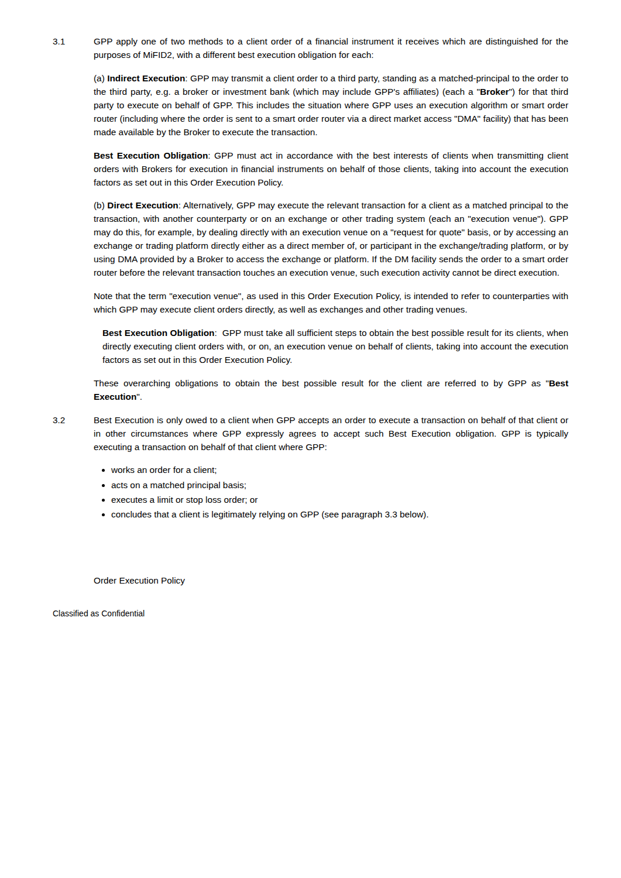3.1
GPP apply one of two methods to a client order of a financial instrument it receives which are distinguished for the purposes of MiFID2, with a different best execution obligation for each:
(a) Indirect Execution: GPP may transmit a client order to a third party, standing as a matched-principal to the order to the third party, e.g. a broker or investment bank (which may include GPP's affiliates) (each a "Broker") for that third party to execute on behalf of GPP. This includes the situation where GPP uses an execution algorithm or smart order router (including where the order is sent to a smart order router via a direct market access "DMA" facility) that has been made available by the Broker to execute the transaction.
Best Execution Obligation: GPP must act in accordance with the best interests of clients when transmitting client orders with Brokers for execution in financial instruments on behalf of those clients, taking into account the execution factors as set out in this Order Execution Policy.
(b) Direct Execution: Alternatively, GPP may execute the relevant transaction for a client as a matched principal to the transaction, with another counterparty or on an exchange or other trading system (each an "execution venue"). GPP may do this, for example, by dealing directly with an execution venue on a "request for quote" basis, or by accessing an exchange or trading platform directly either as a direct member of, or participant in the exchange/trading platform, or by using DMA provided by a Broker to access the exchange or platform. If the DM facility sends the order to a smart order router before the relevant transaction touches an execution venue, such execution activity cannot be direct execution.
Note that the term "execution venue", as used in this Order Execution Policy, is intended to refer to counterparties with which GPP may execute client orders directly, as well as exchanges and other trading venues.
Best Execution Obligation: GPP must take all sufficient steps to obtain the best possible result for its clients, when directly executing client orders with, or on, an execution venue on behalf of clients, taking into account the execution factors as set out in this Order Execution Policy.
These overarching obligations to obtain the best possible result for the client are referred to by GPP as "Best Execution".
3.2
Best Execution is only owed to a client when GPP accepts an order to execute a transaction on behalf of that client or in other circumstances where GPP expressly agrees to accept such Best Execution obligation. GPP is typically executing a transaction on behalf of that client where GPP:
works an order for a client;
acts on a matched principal basis;
executes a limit or stop loss order; or
concludes that a client is legitimately relying on GPP (see paragraph 3.3 below).
Order Execution Policy
Classified as Confidential